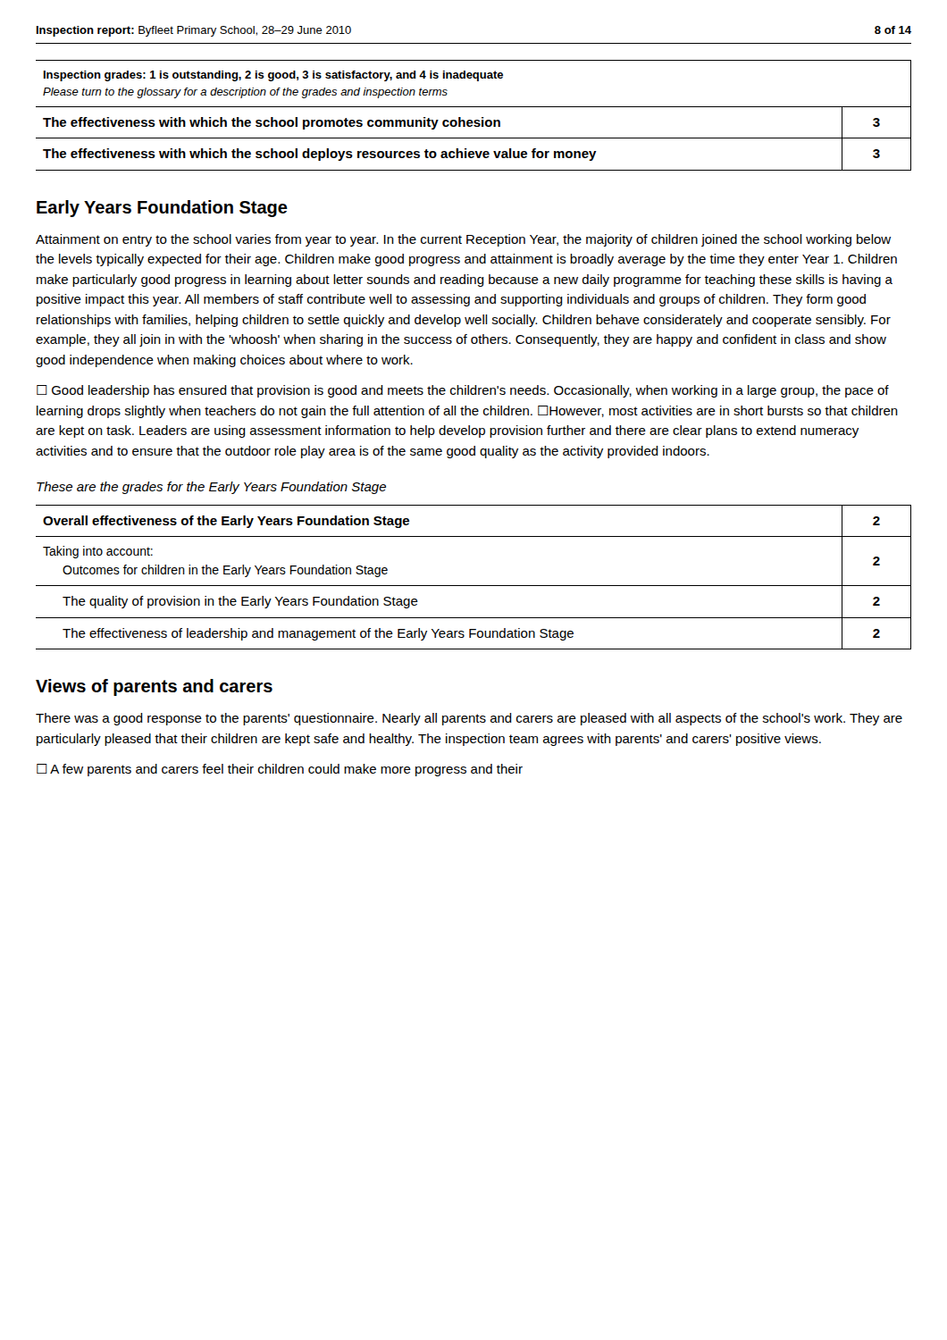Inspection report: Byfleet Primary School, 28–29 June 2010
8 of 14
| Inspection grades: 1 is outstanding, 2 is good, 3 is satisfactory, and 4 is inadequate Please turn to the glossary for a description of the grades and inspection terms |
| The effectiveness with which the school promotes community cohesion | 3 |
| The effectiveness with which the school deploys resources to achieve value for money | 3 |
Early Years Foundation Stage
Attainment on entry to the school varies from year to year. In the current Reception Year, the majority of children joined the school working below the levels typically expected for their age. Children make good progress and attainment is broadly average by the time they enter Year 1. Children make particularly good progress in learning about letter sounds and reading because a new daily programme for teaching these skills is having a positive impact this year. All members of staff contribute well to assessing and supporting individuals and groups of children. They form good relationships with families, helping children to settle quickly and develop well socially. Children behave considerately and cooperate sensibly. For example, they all join in with the 'whoosh' when sharing in the success of others. Consequently, they are happy and confident in class and show good independence when making choices about where to work.
☐ Good leadership has ensured that provision is good and meets the children's needs. Occasionally, when working in a large group, the pace of learning drops slightly when teachers do not gain the full attention of all the children. ☐However, most activities are in short bursts so that children are kept on task. Leaders are using assessment information to help develop provision further and there are clear plans to extend numeracy activities and to ensure that the outdoor role play area is of the same good quality as the activity provided indoors.
These are the grades for the Early Years Foundation Stage
| Overall effectiveness of the Early Years Foundation Stage | 2 |
| Taking into account: Outcomes for children in the Early Years Foundation Stage | 2 |
| The quality of provision in the Early Years Foundation Stage | 2 |
| The effectiveness of leadership and management of the Early Years Foundation Stage | 2 |
Views of parents and carers
There was a good response to the parents' questionnaire. Nearly all parents and carers are pleased with all aspects of the school's work. They are particularly pleased that their children are kept safe and healthy. The inspection team agrees with parents' and carers' positive views.
☐ A few parents and carers feel their children could make more progress and their